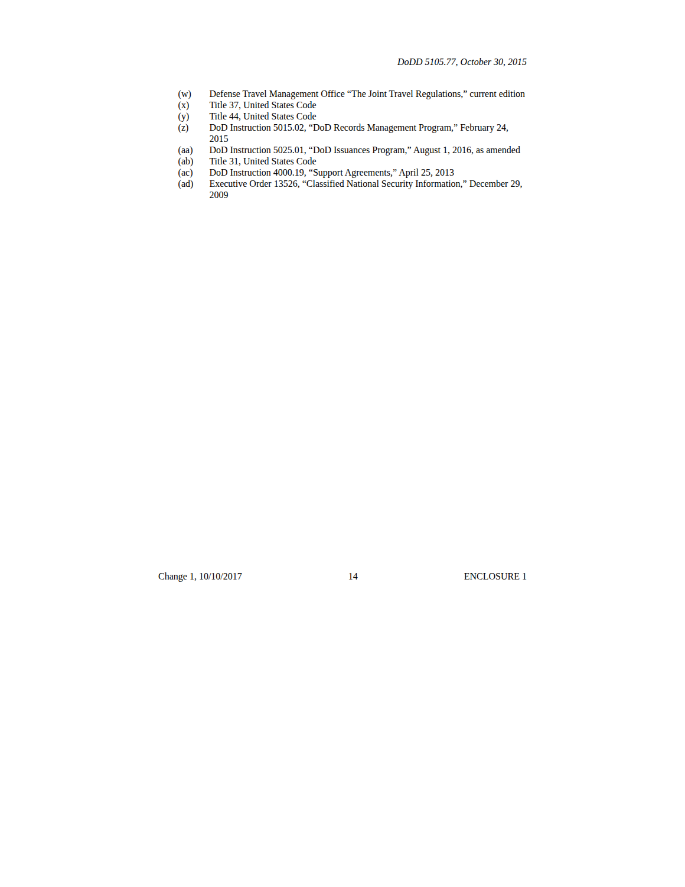DoDD 5105.77, October 30, 2015
(w) Defense Travel Management Office “The Joint Travel Regulations,” current edition
(x) Title 37, United States Code
(y) Title 44, United States Code
(z) DoD Instruction 5015.02, “DoD Records Management Program,” February 24, 2015
(aa) DoD Instruction 5025.01, “DoD Issuances Program,” August 1, 2016, as amended
(ab) Title 31, United States Code
(ac) DoD Instruction 4000.19, “Support Agreements,” April 25, 2013
(ad) Executive Order 13526, “Classified National Security Information,” December 29, 2009
Change 1, 10/10/2017
14
ENCLOSURE 1